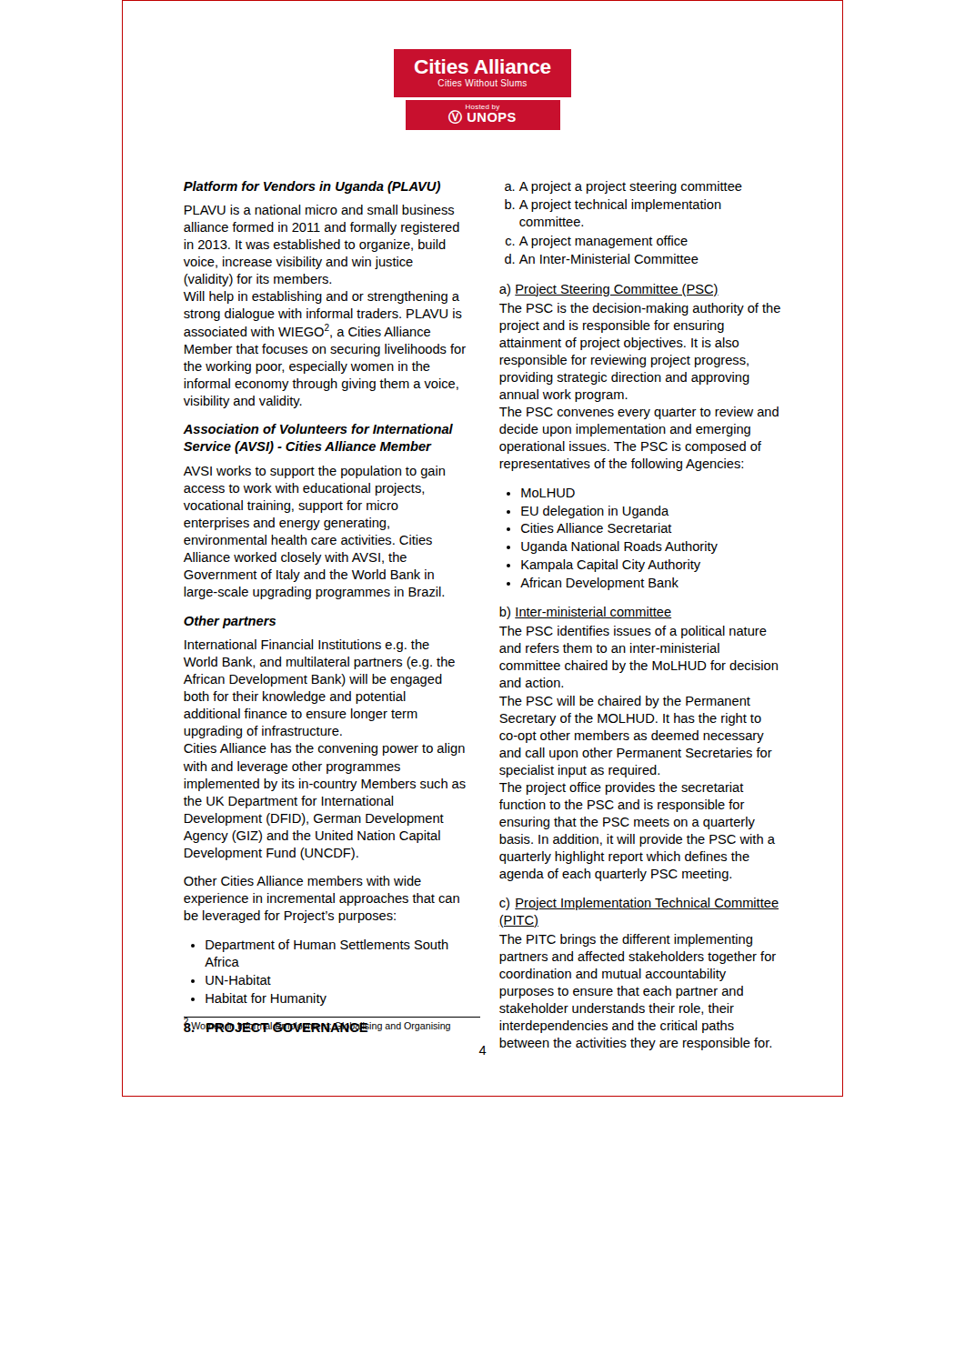Cities Alliance
Cities Without Slums
Hosted by
Ⓥ UNOPS
Platform for Vendors in Uganda (PLAVU)
PLAVU is a national micro and small business alliance formed in 2011 and formally registered in 2013. It was established to organize, build voice, increase visibility and win justice (validity) for its members.
Will help in establishing and or strengthening a strong dialogue with informal traders. PLAVU is associated with WIEGO2, a Cities Alliance Member that focuses on securing livelihoods for the working poor, especially women in the informal economy through giving them a voice, visibility and validity.
Association of Volunteers for International Service (AVSI) - Cities Alliance Member
AVSI works to support the population to gain access to work with educational projects, vocational training, support for micro enterprises and energy generating, environmental health care activities. Cities Alliance worked closely with AVSI, the Government of Italy and the World Bank in large-scale upgrading programmes in Brazil.
Other partners
International Financial Institutions e.g. the World Bank, and multilateral partners (e.g. the African Development Bank) will be engaged both for their knowledge and potential additional finance to ensure longer term upgrading of infrastructure.
Cities Alliance has the convening power to align with and leverage other programmes implemented by its in-country Members such as the UK Department for International Development (DFID), German Development Agency (GIZ) and the United Nation Capital Development Fund (UNCDF).
Other Cities Alliance members with wide experience in incremental approaches that can be leveraged for Project’s purposes:
Department of Human Settlements South Africa
UN-Habitat
Habitat for Humanity
8. PROJECT GOVERNANCE
A project a project steering committee
A project technical implementation committee.
A project management office
An Inter-Ministerial Committee
a) Project Steering Committee (PSC)
The PSC is the decision-making authority of the project and is responsible for ensuring attainment of project objectives. It is also responsible for reviewing project progress, providing strategic direction and approving annual work program.
The PSC convenes every quarter to review and decide upon implementation and emerging operational issues. The PSC is composed of representatives of the following Agencies:
MoLHUD
EU delegation in Uganda
Cities Alliance Secretariat
Uganda National Roads Authority
Kampala Capital City Authority
African Development Bank
b) Inter-ministerial committee
The PSC identifies issues of a political nature and refers them to an inter-ministerial committee chaired by the MoLHUD for decision and action.
The PSC will be chaired by the Permanent Secretary of the MOLHUD. It has the right to co-opt other members as deemed necessary and call upon other Permanent Secretaries for specialist input as required.
The project office provides the secretariat function to the PSC and is responsible for ensuring that the PSC meets on a quarterly basis. In addition, it will provide the PSC with a quarterly highlight report which defines the agenda of each quarterly PSC meeting.
c) Project Implementation Technical Committee (PITC)
The PITC brings the different implementing partners and affected stakeholders together for coordination and mutual accountability purposes to ensure that each partner and stakeholder understands their role, their interdependencies and the critical paths between the activities they are responsible for.
2 Women in Informal Employment: Globalising and Organising
4